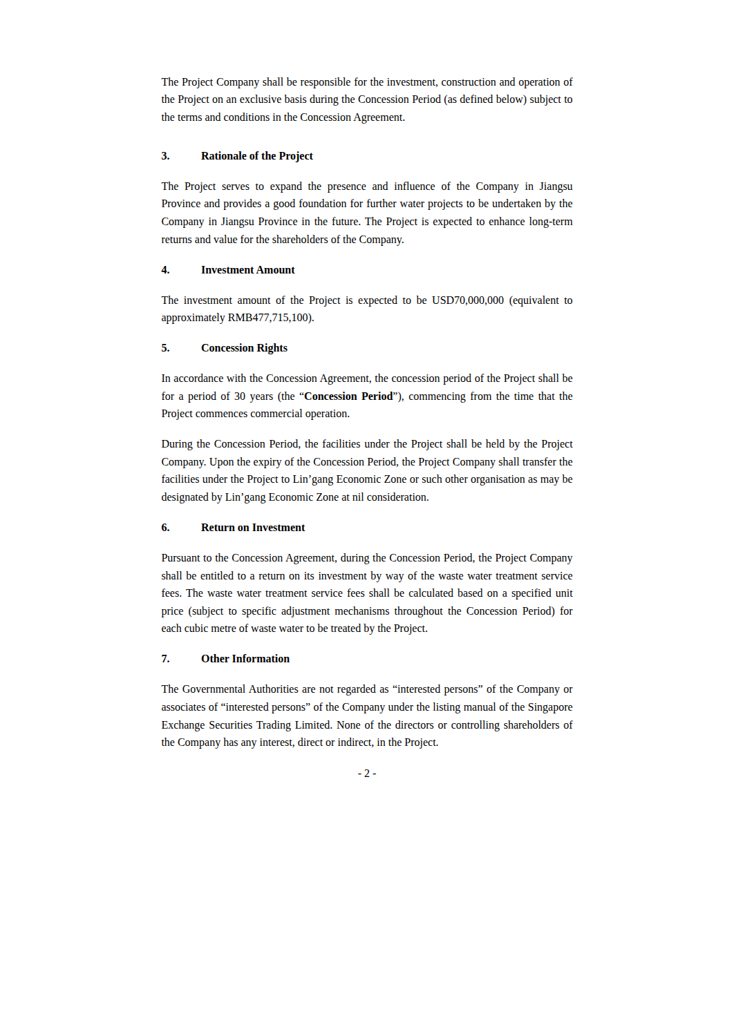The Project Company shall be responsible for the investment, construction and operation of the Project on an exclusive basis during the Concession Period (as defined below) subject to the terms and conditions in the Concession Agreement.
3. Rationale of the Project
The Project serves to expand the presence and influence of the Company in Jiangsu Province and provides a good foundation for further water projects to be undertaken by the Company in Jiangsu Province in the future. The Project is expected to enhance long-term returns and value for the shareholders of the Company.
4. Investment Amount
The investment amount of the Project is expected to be USD70,000,000 (equivalent to approximately RMB477,715,100).
5. Concession Rights
In accordance with the Concession Agreement, the concession period of the Project shall be for a period of 30 years (the “Concession Period”), commencing from the time that the Project commences commercial operation.
During the Concession Period, the facilities under the Project shall be held by the Project Company. Upon the expiry of the Concession Period, the Project Company shall transfer the facilities under the Project to Lin’gang Economic Zone or such other organisation as may be designated by Lin’gang Economic Zone at nil consideration.
6. Return on Investment
Pursuant to the Concession Agreement, during the Concession Period, the Project Company shall be entitled to a return on its investment by way of the waste water treatment service fees. The waste water treatment service fees shall be calculated based on a specified unit price (subject to specific adjustment mechanisms throughout the Concession Period) for each cubic metre of waste water to be treated by the Project.
7. Other Information
The Governmental Authorities are not regarded as “interested persons” of the Company or associates of “interested persons” of the Company under the listing manual of the Singapore Exchange Securities Trading Limited. None of the directors or controlling shareholders of the Company has any interest, direct or indirect, in the Project.
- 2 -